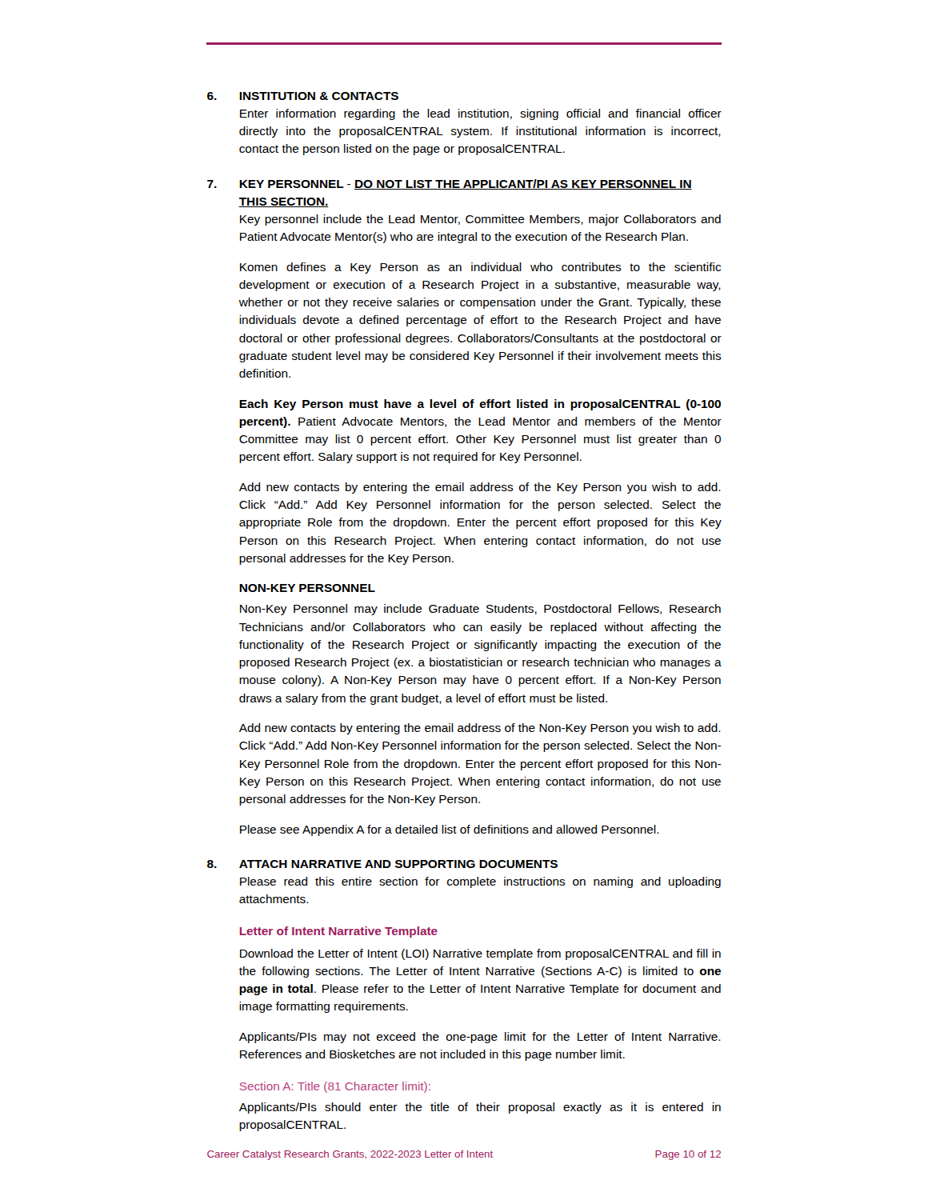6.
INSTITUTION & CONTACTS
Enter information regarding the lead institution, signing official and financial officer directly into the proposalCENTRAL system. If institutional information is incorrect, contact the person listed on the page or proposalCENTRAL.
7.
KEY PERSONNEL - Do not list the Applicant/PI as Key Personnel in this section.
Key personnel include the Lead Mentor, Committee Members, major Collaborators and Patient Advocate Mentor(s) who are integral to the execution of the Research Plan.
Komen defines a Key Person as an individual who contributes to the scientific development or execution of a Research Project in a substantive, measurable way, whether or not they receive salaries or compensation under the Grant. Typically, these individuals devote a defined percentage of effort to the Research Project and have doctoral or other professional degrees. Collaborators/Consultants at the postdoctoral or graduate student level may be considered Key Personnel if their involvement meets this definition.
Each Key Person must have a level of effort listed in proposalCENTRAL (0-100 percent). Patient Advocate Mentors, the Lead Mentor and members of the Mentor Committee may list 0 percent effort. Other Key Personnel must list greater than 0 percent effort. Salary support is not required for Key Personnel.
Add new contacts by entering the email address of the Key Person you wish to add. Click “Add.” Add Key Personnel information for the person selected. Select the appropriate Role from the dropdown. Enter the percent effort proposed for this Key Person on this Research Project. When entering contact information, do not use personal addresses for the Key Person.
NON-KEY PERSONNEL
Non-Key Personnel may include Graduate Students, Postdoctoral Fellows, Research Technicians and/or Collaborators who can easily be replaced without affecting the functionality of the Research Project or significantly impacting the execution of the proposed Research Project (ex. a biostatistician or research technician who manages a mouse colony). A Non-Key Person may have 0 percent effort. If a Non-Key Person draws a salary from the grant budget, a level of effort must be listed.
Add new contacts by entering the email address of the Non-Key Person you wish to add. Click “Add.” Add Non-Key Personnel information for the person selected. Select the Non-Key Personnel Role from the dropdown. Enter the percent effort proposed for this Non-Key Person on this Research Project. When entering contact information, do not use personal addresses for the Non-Key Person.
Please see Appendix A for a detailed list of definitions and allowed Personnel.
8.
ATTACH NARRATIVE AND SUPPORTING DOCUMENTS
Please read this entire section for complete instructions on naming and uploading attachments.
Letter of Intent Narrative Template
Download the Letter of Intent (LOI) Narrative template from proposalCENTRAL and fill in the following sections. The Letter of Intent Narrative (Sections A-C) is limited to one page in total. Please refer to the Letter of Intent Narrative Template for document and image formatting requirements.
Applicants/PIs may not exceed the one-page limit for the Letter of Intent Narrative. References and Biosketches are not included in this page number limit.
Section A: Title (81 Character limit):
Applicants/PIs should enter the title of their proposal exactly as it is entered in proposalCENTRAL.
Career Catalyst Research Grants, 2022-2023 Letter of Intent
Page 10 of 12